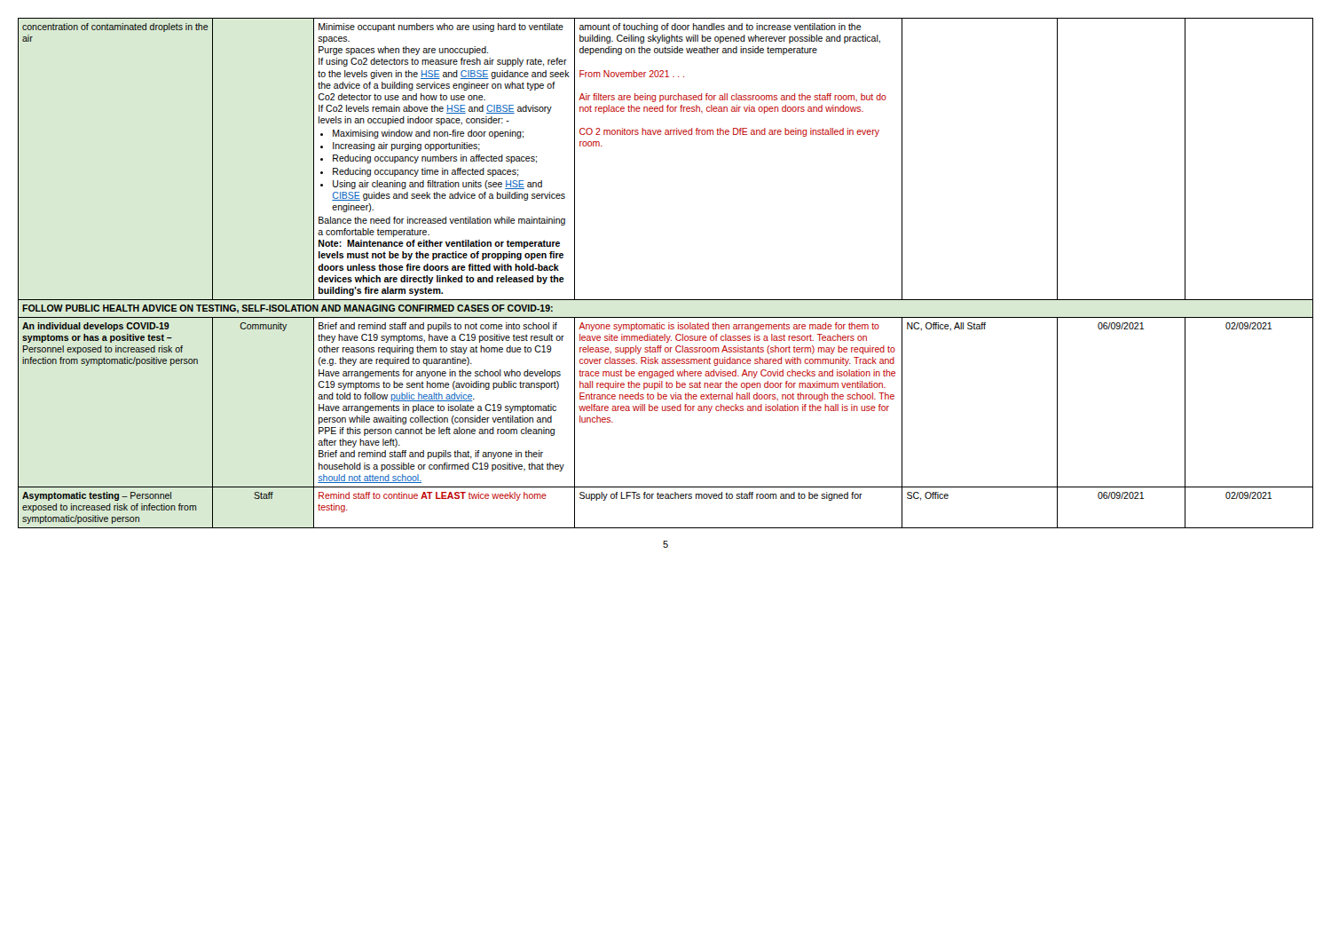| concentration of contaminated droplets in the air | | Minimise occupant numbers who are using hard to ventilate spaces. Purge spaces when they are unoccupied. If using Co2 detectors to measure fresh air supply rate, refer to the levels given in the HSE and CIBSE guidance and seek the advice of a building services engineer on what type of Co2 detector to use and how to use one. If Co2 levels remain above the HSE and CIBSE advisory levels in an occupied indoor space, consider: - Maximising window and non-fire door opening; Increasing air purging opportunities; Reducing occupancy numbers in affected spaces; Reducing occupancy time in affected spaces; Using air cleaning and filtration units (see HSE and CIBSE guides and seek the advice of a building services engineer). Balance the need for increased ventilation while maintaining a comfortable temperature. Note: Maintenance of either ventilation or temperature levels must not be by the practice of propping open fire doors unless those fire doors are fitted with hold-back devices which are directly linked to and released by the building's fire alarm system. | amount of touching of door handles and to increase ventilation in the building. Ceiling skylights will be opened wherever possible and practical, depending on the outside weather and inside temperature From November 2021 . . . Air filters are being purchased for all classrooms and the staff room, but do not replace the need for fresh, clean air via open doors and windows. CO 2 monitors have arrived from the DfE and are being installed in every room. | | | |
| FOLLOW PUBLIC HEALTH ADVICE ON TESTING, SELF-ISOLATION AND MANAGING CONFIRMED CASES OF COVID-19: |
| An individual develops COVID-19 symptoms or has a positive test – Personnel exposed to increased risk of infection from symptomatic/positive person | Community | Brief and remind staff and pupils to not come into school if they have C19 symptoms, have a C19 positive test result or other reasons requiring them to stay at home due to C19 (e.g. they are required to quarantine). Have arrangements for anyone in the school who develops C19 symptoms to be sent home (avoiding public transport) and told to follow public health advice . Have arrangements in place to isolate a C19 symptomatic person while awaiting collection (consider ventilation and PPE if this person cannot be left alone and room cleaning after they have left). Brief and remind staff and pupils that, if anyone in their household is a possible or confirmed C19 positive, that they should not attend school. | Anyone symptomatic is isolated then arrangements are made for them to leave site immediately. Closure of classes is a last resort. Teachers on release, supply staff or Classroom Assistants (short term) may be required to cover classes. Risk assessment guidance shared with community. Track and trace must be engaged where advised. Any Covid checks and isolation in the hall require the pupil to be sat near the open door for maximum ventilation. Entrance needs to be via the external hall doors, not through the school. The welfare area will be used for any checks and isolation if the hall is in use for lunches. | NC, Office, All Staff | 06/09/2021 | 02/09/2021 |
| Asymptomatic testing – Personnel exposed to increased risk of infection from symptomatic/positive person | Staff | Remind staff to continue AT LEAST twice weekly home testing. | Supply of LFTs for teachers moved to staff room and to be signed for | SC, Office | 06/09/2021 | 02/09/2021 |
5